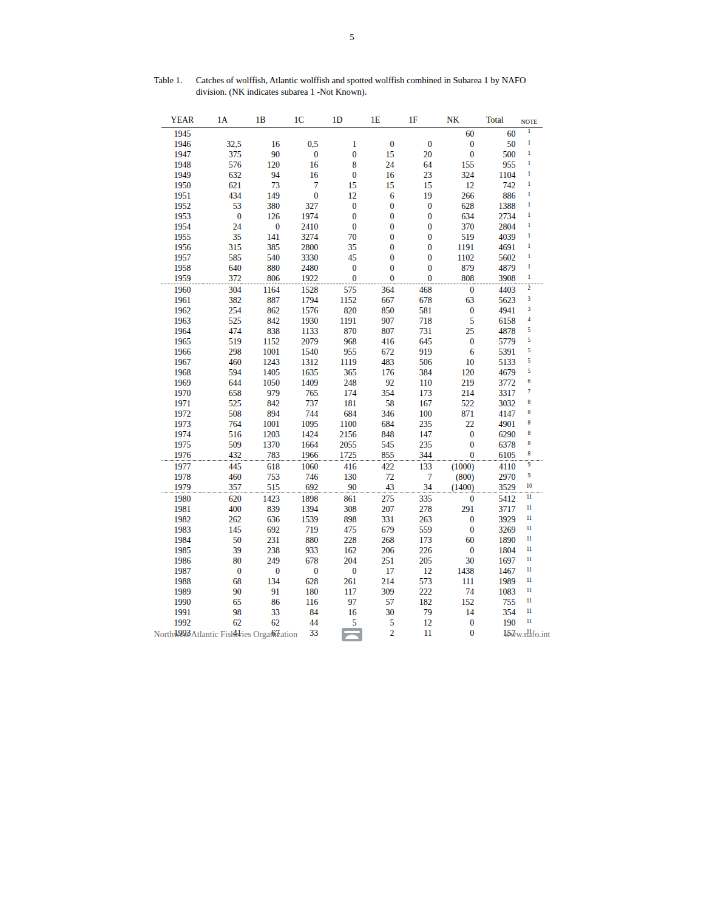5
Table 1. Catches of wolffish, Atlantic wolffish and spotted wolffish combined in Subarea 1 by NAFO division. (NK indicates subarea 1 -Not Known).
| YEAR | 1A | 1B | 1C | 1D | 1E | 1F | NK | Total | NOTE |
| --- | --- | --- | --- | --- | --- | --- | --- | --- | --- |
| 1945 | | | | | | | 60 | 60 | 1 |
| 1946 | 32,5 | 16 | 0,5 | 1 | 0 | 0 | 0 | 50 | 1 |
| 1947 | 375 | 90 | 0 | 0 | 15 | 20 | 0 | 500 | 1 |
| 1948 | 576 | 120 | 16 | 8 | 24 | 64 | 155 | 955 | 1 |
| 1949 | 632 | 94 | 16 | 0 | 16 | 23 | 324 | 1104 | 1 |
| 1950 | 621 | 73 | 7 | 15 | 15 | 15 | 12 | 742 | 1 |
| 1951 | 434 | 149 | 0 | 12 | 6 | 19 | 266 | 886 | 1 |
| 1952 | 53 | 380 | 327 | 0 | 0 | 0 | 628 | 1388 | 1 |
| 1953 | 0 | 126 | 1974 | 0 | 0 | 0 | 634 | 2734 | 1 |
| 1954 | 24 | 0 | 2410 | 0 | 0 | 0 | 370 | 2804 | 1 |
| 1955 | 35 | 141 | 3274 | 70 | 0 | 0 | 519 | 4039 | 1 |
| 1956 | 315 | 385 | 2800 | 35 | 0 | 0 | 1191 | 4691 | 1 |
| 1957 | 585 | 540 | 3330 | 45 | 0 | 0 | 1102 | 5602 | 1 |
| 1958 | 640 | 880 | 2480 | 0 | 0 | 0 | 879 | 4879 | 1 |
| 1959 | 372 | 806 | 1922 | 0 | 0 | 0 | 808 | 3908 | 1 |
| 1960 | 304 | 1164 | 1528 | 575 | 364 | 468 | 0 | 4403 | 2 |
| 1961 | 382 | 887 | 1794 | 1152 | 667 | 678 | 63 | 5623 | 3 |
| 1962 | 254 | 862 | 1576 | 820 | 850 | 581 | 0 | 4941 | 3 |
| 1963 | 525 | 842 | 1930 | 1191 | 907 | 718 | 5 | 6158 | 4 |
| 1964 | 474 | 838 | 1133 | 870 | 807 | 731 | 25 | 4878 | 5 |
| 1965 | 519 | 1152 | 2079 | 968 | 416 | 645 | 0 | 5779 | 5 |
| 1966 | 298 | 1001 | 1540 | 955 | 672 | 919 | 6 | 5391 | 5 |
| 1967 | 460 | 1243 | 1312 | 1119 | 483 | 506 | 10 | 5133 | 5 |
| 1968 | 594 | 1405 | 1635 | 365 | 176 | 384 | 120 | 4679 | 5 |
| 1969 | 644 | 1050 | 1409 | 248 | 92 | 110 | 219 | 3772 | 6 |
| 1970 | 658 | 979 | 765 | 174 | 354 | 173 | 214 | 3317 | 7 |
| 1971 | 525 | 842 | 737 | 181 | 58 | 167 | 522 | 3032 | 8 |
| 1972 | 508 | 894 | 744 | 684 | 346 | 100 | 871 | 4147 | 8 |
| 1973 | 764 | 1001 | 1095 | 1100 | 684 | 235 | 22 | 4901 | 8 |
| 1974 | 516 | 1203 | 1424 | 2156 | 848 | 147 | 0 | 6290 | 8 |
| 1975 | 509 | 1370 | 1664 | 2055 | 545 | 235 | 0 | 6378 | 8 |
| 1976 | 432 | 783 | 1966 | 1725 | 855 | 344 | 0 | 6105 | 8 |
| 1977 | 445 | 618 | 1060 | 416 | 422 | 133 | (1000) | 4110 | 9 |
| 1978 | 460 | 753 | 746 | 130 | 72 | 7 | (800) | 2970 | 9 |
| 1979 | 357 | 515 | 692 | 90 | 43 | 34 | (1400) | 3529 | 10 |
| 1980 | 620 | 1423 | 1898 | 861 | 275 | 335 | 0 | 5412 | 11 |
| 1981 | 400 | 839 | 1394 | 308 | 207 | 278 | 291 | 3717 | 11 |
| 1982 | 262 | 636 | 1539 | 898 | 331 | 263 | 0 | 3929 | 11 |
| 1983 | 145 | 692 | 719 | 475 | 679 | 559 | 0 | 3269 | 11 |
| 1984 | 50 | 231 | 880 | 228 | 268 | 173 | 60 | 1890 | 11 |
| 1985 | 39 | 238 | 933 | 162 | 206 | 226 | 0 | 1804 | 11 |
| 1986 | 80 | 249 | 678 | 204 | 251 | 205 | 30 | 1697 | 11 |
| 1987 | 0 | 0 | 0 | 0 | 17 | 12 | 1438 | 1467 | 11 |
| 1988 | 68 | 134 | 628 | 261 | 214 | 573 | 111 | 1989 | 11 |
| 1989 | 90 | 91 | 180 | 117 | 309 | 222 | 74 | 1083 | 11 |
| 1990 | 65 | 86 | 116 | 97 | 57 | 182 | 152 | 755 | 11 |
| 1991 | 98 | 33 | 84 | 16 | 30 | 79 | 14 | 354 | 11 |
| 1992 | 62 | 62 | 44 | 5 | 5 | 12 | 0 | 190 | 11 |
| 1993 | 41 | 67 | 33 | 3 | 2 | 11 | 0 | 157 | 11 |
Northwest Atlantic Fisheries Organization
www.nafo.int